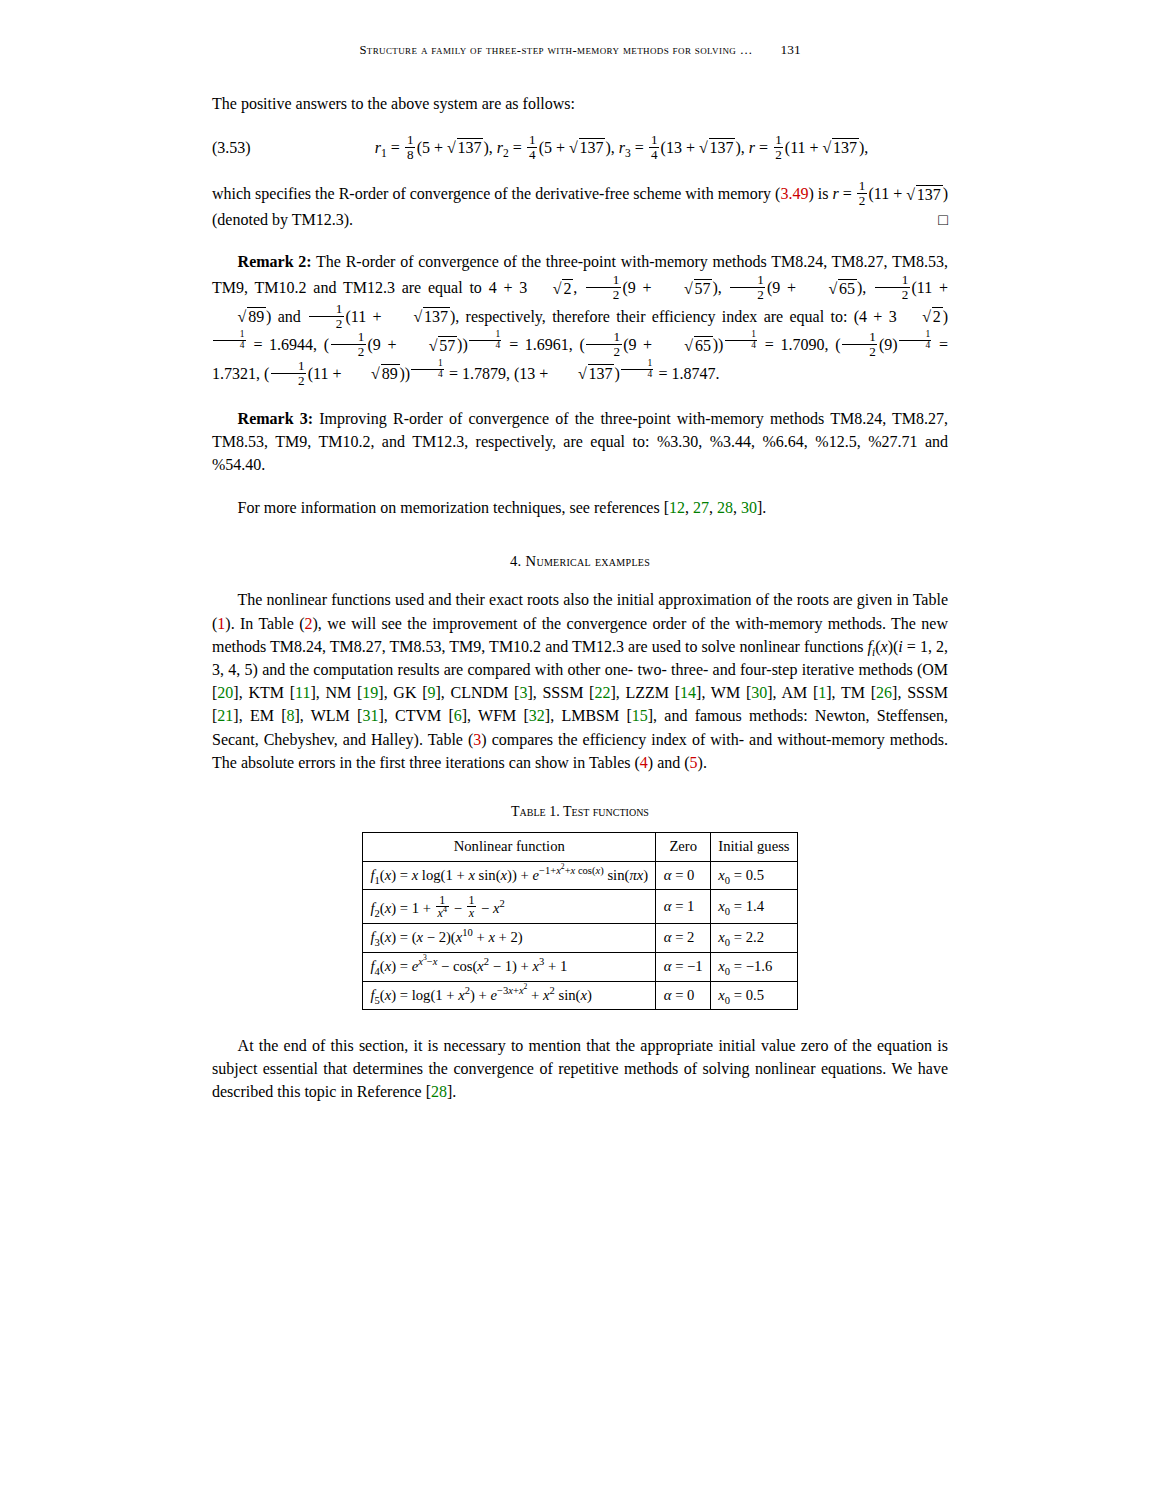Structure a family of three-step with-memory methods for solving … 131
The positive answers to the above system are as follows:
(3.53) r1 = 18(5 + √137), r2 = 14(5 + √137), r3 = 14(13 + √137), r = 12(11 + √137),
which specifies the R-order of convergence of the derivative-free scheme with memory (3.49) is r = 12(11 + √137) (denoted by TM12.3). □
Remark 2: The R-order of convergence of the three-point with-memory methods TM8.24, TM8.27, TM8.53, TM9, TM10.2 and TM12.3 are equal to 4 + 3√2, 12(9 + √57), 12(9 + √65), 12(11 + √89) and 12(11 + √137), respectively, therefore their efficiency index are equal to: (4 + 3√2)14 = 1.6944, (12(9 + √57))14 = 1.6961, (12(9 + √65))14 = 1.7090, (12(9)14 = 1.7321, (12(11 + √89))14 = 1.7879, (13 + √137)14 = 1.8747.
Remark 3: Improving R-order of convergence of the three-point with-memory methods TM8.24, TM8.27, TM8.53, TM9, TM10.2, and TM12.3, respectively, are equal to: % 3.30, % 3.44, % 6.64, % 12.5, % 27.71 and % 54.40.
For more information on memorization techniques, see references [12, 27, 28, 30].
4. Numerical examples
The nonlinear functions used and their exact roots also the initial approximation of the roots are given in Table (1). In Table (2), we will see the improvement of the convergence order of the with-memory methods. The new methods TM8.24, TM8.27, TM8.53, TM9, TM10.2 and TM12.3 are used to solve nonlinear functions fi(x)(i = 1, 2, 3, 4, 5) and the computation results are compared with other one- two- three- and four-step iterative methods (OM [20], KTM [11], NM [19], GK [9], CLNDM [3], SSSM [22], LZZM [14], WM [30], AM [1], TM [26], SSSM [21], EM [8], WLM [31], CTVM [6], WFM [32], LMBSM [15], and famous methods: Newton, Steffensen, Secant, Chebyshev, and Halley). Table (3) compares the efficiency index of with- and without-memory methods. The absolute errors in the first three iterations can show in Tables (4) and (5).
Table 1. Test functions
| Nonlinear function | Zero | Initial guess |
| --- | --- | --- |
| f 1 ( x ) = x log (1 + x sin ( x )) + e −1+ x 2 + x cos( x ) sin ( πx ) | α = 0 | x 0 = 0.5 |
| f 2 ( x ) = 1 + 1 x 4 − 1 x − x 2 | α = 1 | x 0 = 1.4 |
| f 3 ( x ) = ( x − 2)( x 10 + x + 2) | α = 2 | x 0 = 2.2 |
| f 4 ( x ) = e x 3 − x − cos ( x 2 − 1) + x 3 + 1 | α = −1 | x 0 = −1.6 |
| f 5 ( x ) = log (1 + x 2 ) + e −3 x + x 2 + x 2 sin ( x ) | α = 0 | x 0 = 0.5 |
At the end of this section, it is necessary to mention that the appropriate initial value zero of the equation is subject essential that determines the convergence of repetitive methods of solving nonlinear equations. We have described this topic in Reference [28].